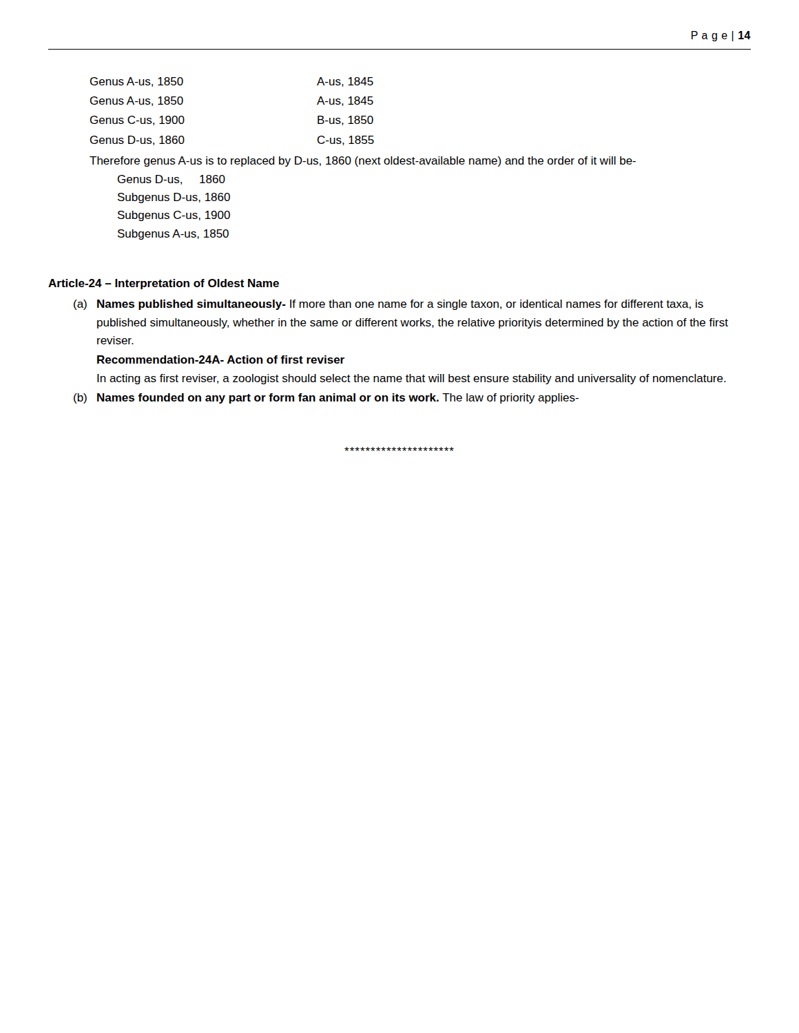P a g e | 14
| Genus A-us, 1850 | A-us, 1845 |
| Genus A-us, 1850 | A-us, 1845 |
| Genus C-us, 1900 | B-us, 1850 |
| Genus D-us, 1860 | C-us, 1855 |
Therefore genus A-us is to replaced by D-us, 1860 (next oldest-available name) and the order of it will be-
Genus D-us, 1860
Subgenus D-us, 1860
Subgenus C-us, 1900
Subgenus A-us, 1850
Article-24 – Interpretation of Oldest Name
(a) Names published simultaneously- If more than one name for a single taxon, or identical names for different taxa, is published simultaneously, whether in the same or different works, the relative priorityis determined by the action of the first reviser.
Recommendation-24A- Action of first reviser
In acting as first reviser, a zoologist should select the name that will best ensure stability and universality of nomenclature.
(b) Names founded on any part or form fan animal or on its work. The law of priority applies-
*********************